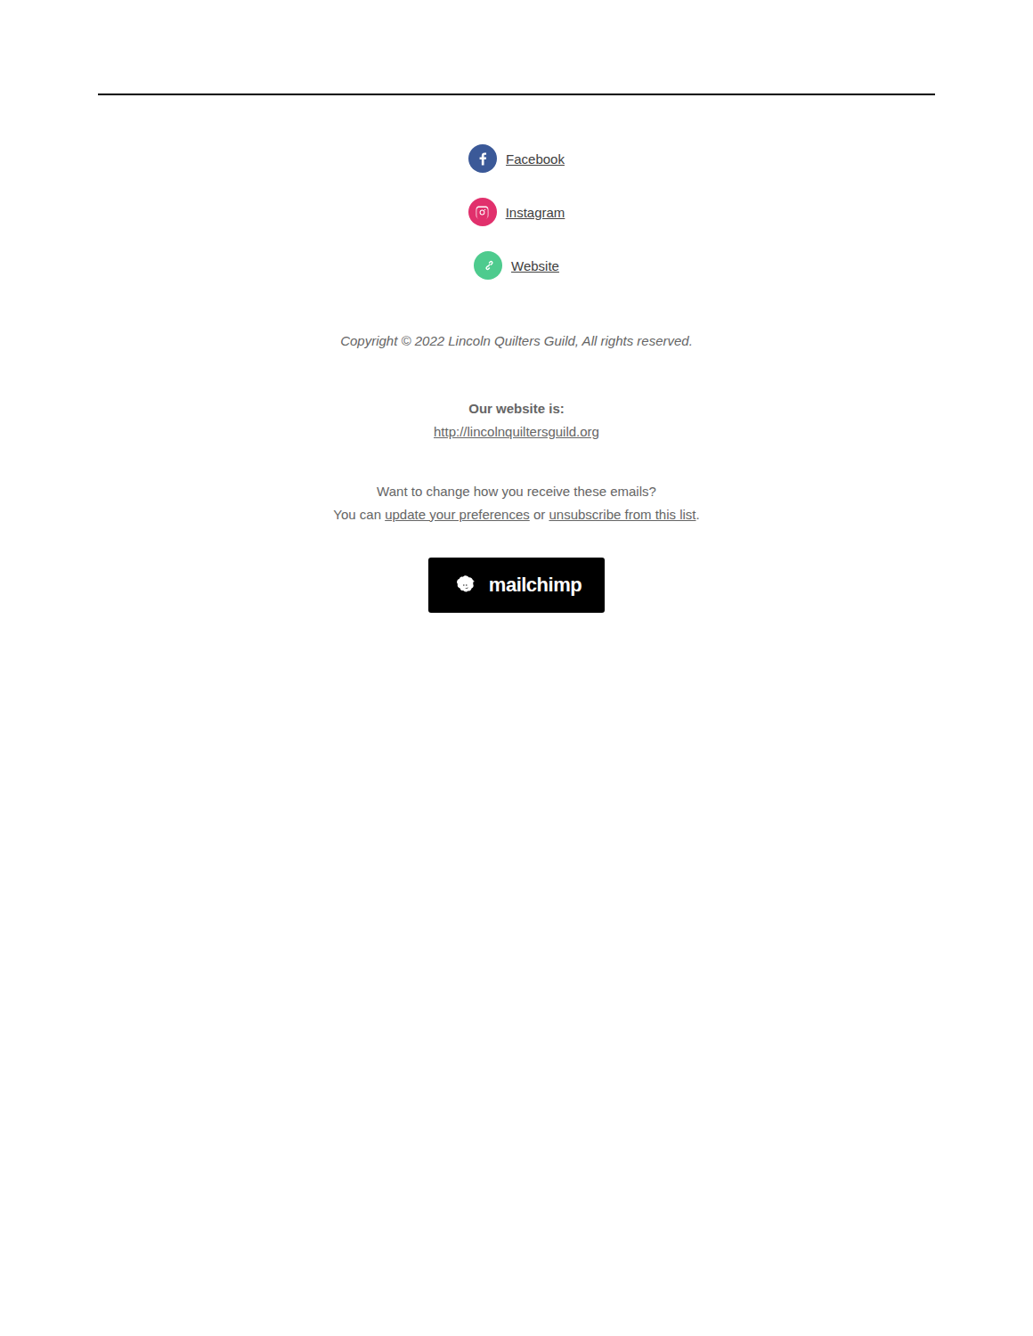Facebook
Instagram
Website
Copyright © 2022 Lincoln Quilters Guild, All rights reserved.
Our website is:
http://lincolnquiltersguild.org
Want to change how you receive these emails?
You can update your preferences or unsubscribe from this list.
mailchimp